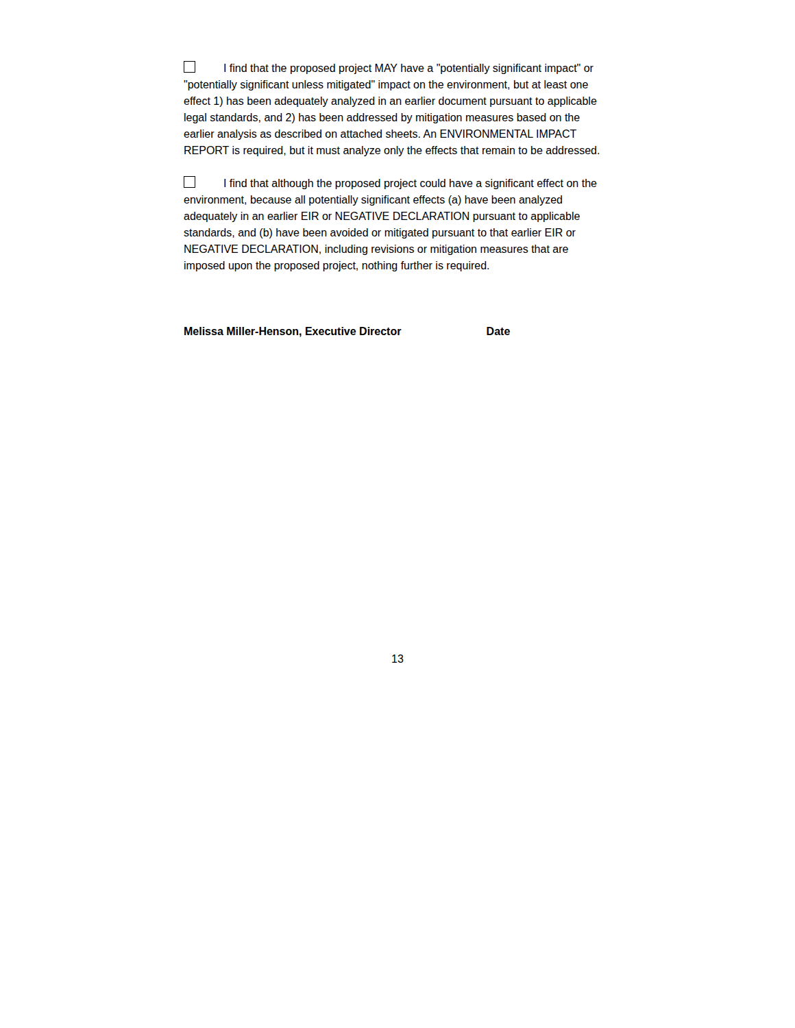I find that the proposed project MAY have a "potentially significant impact" or "potentially significant unless mitigated" impact on the environment, but at least one effect 1) has been adequately analyzed in an earlier document pursuant to applicable legal standards, and 2) has been addressed by mitigation measures based on the earlier analysis as described on attached sheets. An ENVIRONMENTAL IMPACT REPORT is required, but it must analyze only the effects that remain to be addressed.
I find that although the proposed project could have a significant effect on the environment, because all potentially significant effects (a) have been analyzed adequately in an earlier EIR or NEGATIVE DECLARATION pursuant to applicable standards, and (b) have been avoided or mitigated pursuant to that earlier EIR or NEGATIVE DECLARATION, including revisions or mitigation measures that are imposed upon the proposed project, nothing further is required.
Melissa Miller-Henson, Executive Director Date
13